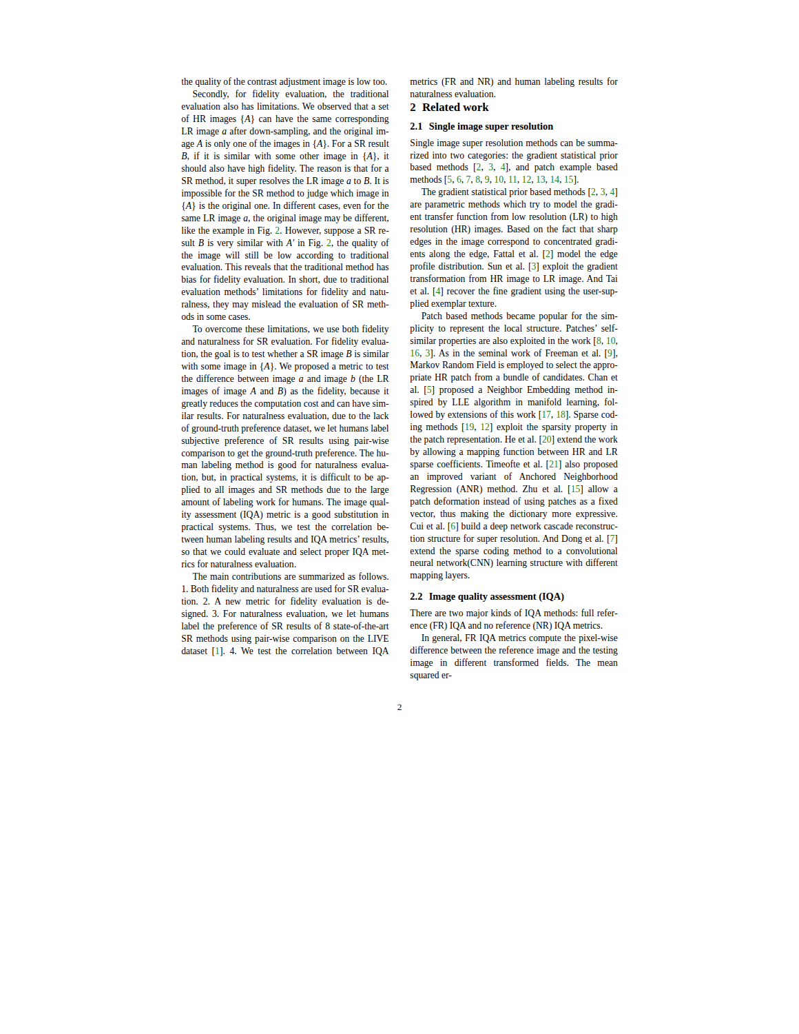the quality of the contrast adjustment image is low too.
Secondly, for fidelity evaluation, the traditional evaluation also has limitations. We observed that a set of HR images {A} can have the same corresponding LR image a after down-sampling, and the original image A is only one of the images in {A}. For a SR result B, if it is similar with some other image in {A}, it should also have high fidelity. The reason is that for a SR method, it super resolves the LR image a to B. It is impossible for the SR method to judge which image in {A} is the original one. In different cases, even for the same LR image a, the original image may be different, like the example in Fig. 2. However, suppose a SR result B is very similar with A′ in Fig. 2, the quality of the image will still be low according to traditional evaluation. This reveals that the traditional method has bias for fidelity evaluation. In short, due to traditional evaluation methods’ limitations for fidelity and naturalness, they may mislead the evaluation of SR methods in some cases.
To overcome these limitations, we use both fidelity and naturalness for SR evaluation. For fidelity evaluation, the goal is to test whether a SR image B is similar with some image in {A}. We proposed a metric to test the difference between image a and image b (the LR images of image A and B) as the fidelity, because it greatly reduces the computation cost and can have similar results. For naturalness evaluation, due to the lack of ground-truth preference dataset, we let humans label subjective preference of SR results using pair-wise comparison to get the ground-truth preference. The human labeling method is good for naturalness evaluation, but, in practical systems, it is difficult to be applied to all images and SR methods due to the large amount of labeling work for humans. The image quality assessment (IQA) metric is a good substitution in practical systems. Thus, we test the correlation between human labeling results and IQA metrics’ results, so that we could evaluate and select proper IQA metrics for naturalness evaluation.
The main contributions are summarized as follows. 1. Both fidelity and naturalness are used for SR evaluation. 2. A new metric for fidelity evaluation is designed. 3. For naturalness evaluation, we let humans label the preference of SR results of 8 state-of-the-art SR methods using pair-wise comparison on the LIVE dataset [1]. 4. We test the correlation between IQA metrics (FR and NR) and human labeling results for naturalness evaluation.
2 Related work
2.1 Single image super resolution
Single image super resolution methods can be summarized into two categories: the gradient statistical prior based methods [2, 3, 4], and patch example based methods [5, 6, 7, 8, 9, 10, 11, 12, 13, 14, 15].
The gradient statistical prior based methods [2, 3, 4] are parametric methods which try to model the gradient transfer function from low resolution (LR) to high resolution (HR) images. Based on the fact that sharp edges in the image correspond to concentrated gradients along the edge, Fattal et al. [2] model the edge profile distribution. Sun et al. [3] exploit the gradient transformation from HR image to LR image. And Tai et al. [4] recover the fine gradient using the user-supplied exemplar texture.
Patch based methods became popular for the simplicity to represent the local structure. Patches’ self-similar properties are also exploited in the work [8, 10, 16, 3]. As in the seminal work of Freeman et al. [9], Markov Random Field is employed to select the appropriate HR patch from a bundle of candidates. Chan et al. [5] proposed a Neighbor Embedding method inspired by LLE algorithm in manifold learning, followed by extensions of this work [17, 18]. Sparse coding methods [19, 12] exploit the sparsity property in the patch representation. He et al. [20] extend the work by allowing a mapping function between HR and LR sparse coefficients. Timeofte et al. [21] also proposed an improved variant of Anchored Neighborhood Regression (ANR) method. Zhu et al. [15] allow a patch deformation instead of using patches as a fixed vector, thus making the dictionary more expressive. Cui et al. [6] build a deep network cascade reconstruction structure for super resolution. And Dong et al. [7] extend the sparse coding method to a convolutional neural network(CNN) learning structure with different mapping layers.
2.2 Image quality assessment (IQA)
There are two major kinds of IQA methods: full reference (FR) IQA and no reference (NR) IQA metrics.
In general, FR IQA metrics compute the pixel-wise difference between the reference image and the testing image in different transformed fields. The mean squared er-
2